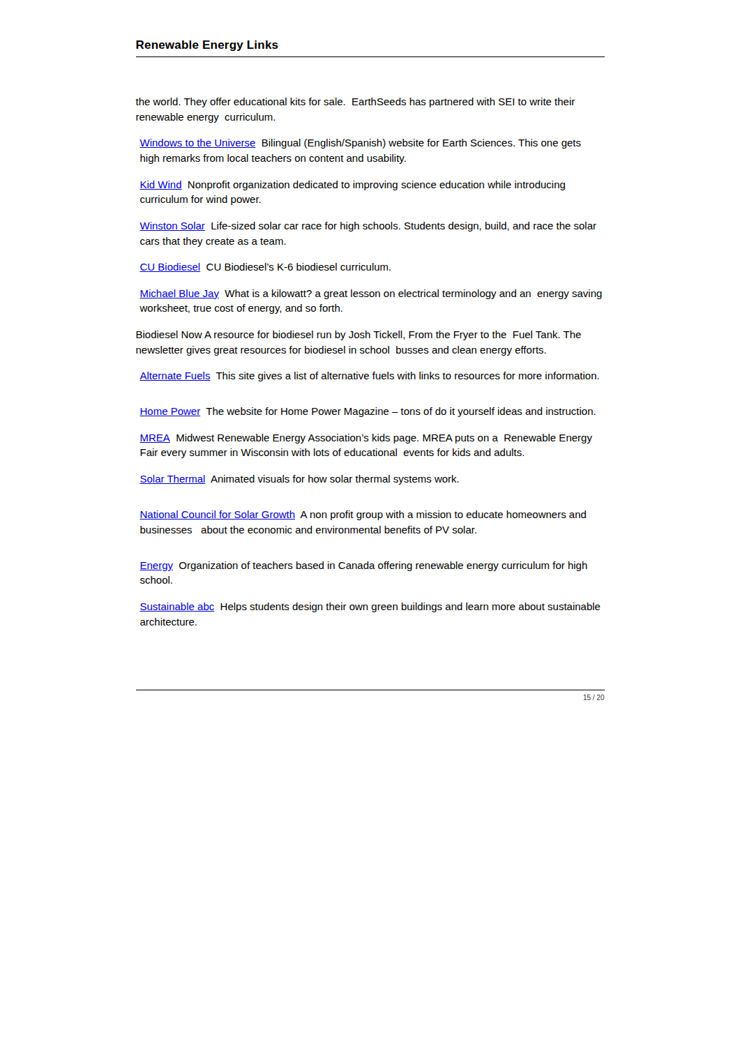Renewable Energy Links
the world. They offer educational kits for sale. EarthSeeds has partnered with SEI to write their renewable energy curriculum.
Windows to the Universe Bilingual (English/Spanish) website for Earth Sciences. This one gets high remarks from local teachers on content and usability.
Kid Wind Nonprofit organization dedicated to improving science education while introducing curriculum for wind power.
Winston Solar Life-sized solar car race for high schools. Students design, build, and race the solar cars that they create as a team.
CU Biodiesel CU Biodiesel’s K-6 biodiesel curriculum.
Michael Blue Jay What is a kilowatt? a great lesson on electrical terminology and an energy saving worksheet, true cost of energy, and so forth.
Biodiesel Now A resource for biodiesel run by Josh Tickell, From the Fryer to the Fuel Tank. The newsletter gives great resources for biodiesel in school busses and clean energy efforts.
Alternate Fuels This site gives a list of alternative fuels with links to resources for more information.
Home Power The website for Home Power Magazine – tons of do it yourself ideas and instruction.
MREA Midwest Renewable Energy Association’s kids page. MREA puts on a Renewable Energy Fair every summer in Wisconsin with lots of educational events for kids and adults.
Solar Thermal Animated visuals for how solar thermal systems work.
National Council for Solar Growth A non profit group with a mission to educate homeowners and businesses about the economic and environmental benefits of PV solar.
Energy Organization of teachers based in Canada offering renewable energy curriculum for high school.
Sustainable abc Helps students design their own green buildings and learn more about sustainable architecture.
15 / 20